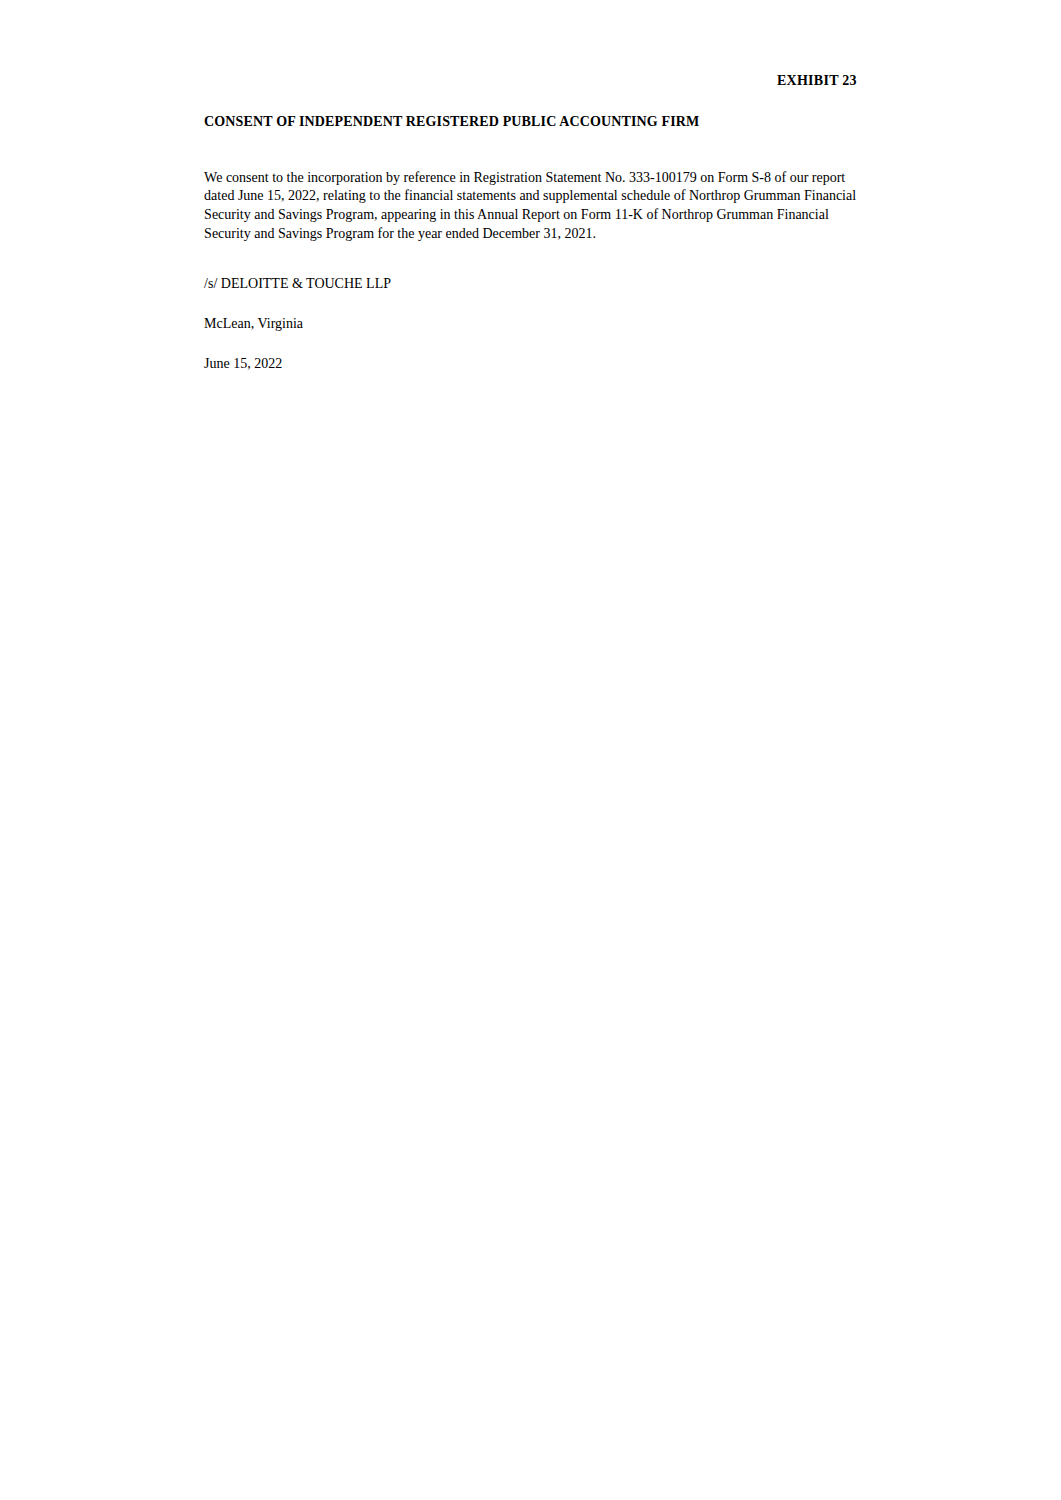EXHIBIT 23
CONSENT OF INDEPENDENT REGISTERED PUBLIC ACCOUNTING FIRM
We consent to the incorporation by reference in Registration Statement No. 333-100179 on Form S-8 of our report dated June 15, 2022, relating to the financial statements and supplemental schedule of Northrop Grumman Financial Security and Savings Program, appearing in this Annual Report on Form 11-K of Northrop Grumman Financial Security and Savings Program for the year ended December 31, 2021.
/s/ DELOITTE & TOUCHE LLP
McLean, Virginia
June 15, 2022